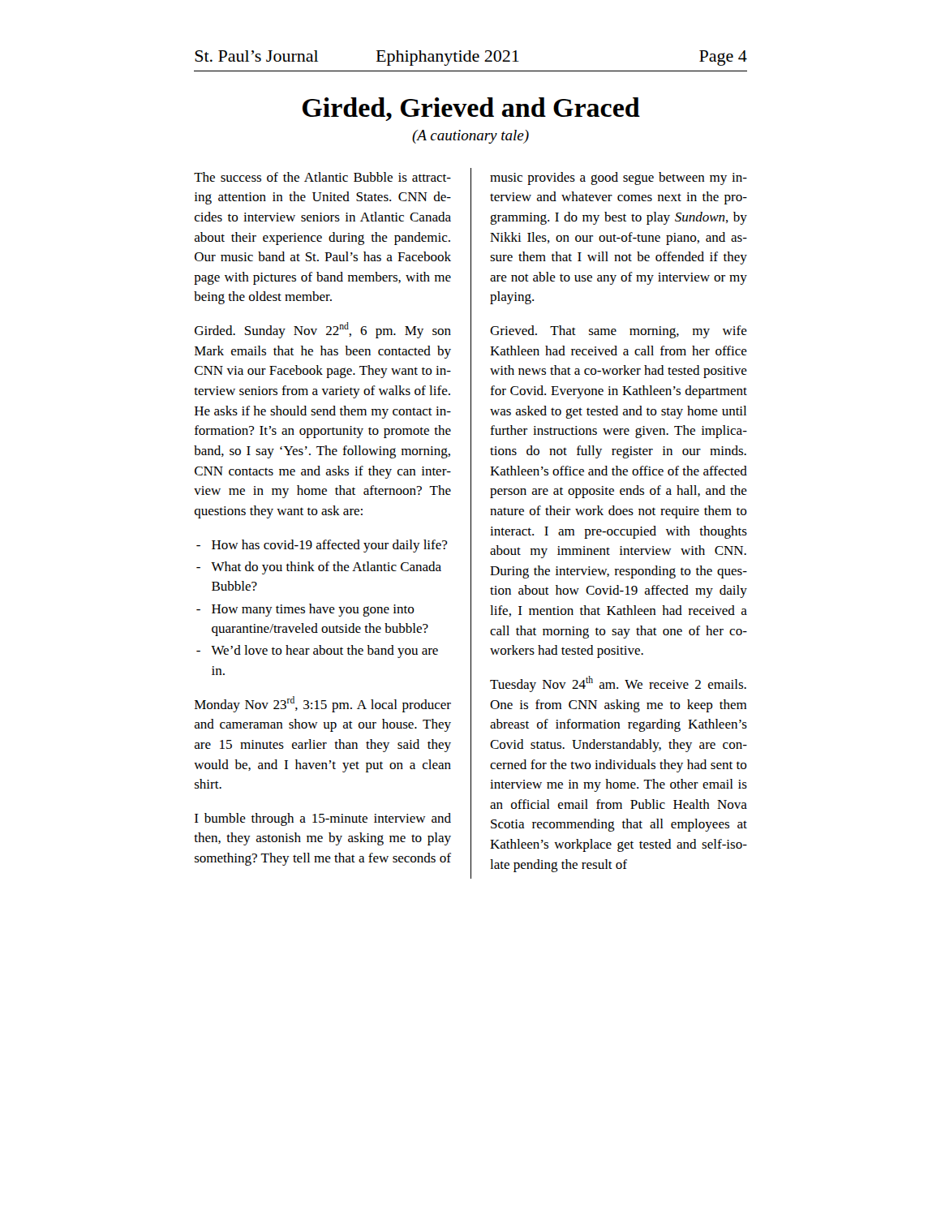St. Paul’s Journal Ephiphanytide 2021 Page 4
Girded, Grieved and Graced
(A cautionary tale)
The success of the Atlantic Bubble is attracting attention in the United States. CNN decides to interview seniors in Atlantic Canada about their experience during the pandemic. Our music band at St. Paul’s has a Facebook page with pictures of band members, with me being the oldest member.
Girded. Sunday Nov 22nd, 6 pm. My son Mark emails that he has been contacted by CNN via our Facebook page. They want to interview seniors from a variety of walks of life. He asks if he should send them my contact information? It’s an opportunity to promote the band, so I say ‘Yes’. The following morning, CNN contacts me and asks if they can interview me in my home that afternoon? The questions they want to ask are:
How has covid-19 affected your daily life?
What do you think of the Atlantic Canada Bubble?
How many times have you gone into quarantine/traveled outside the bubble?
We’d love to hear about the band you are in.
Monday Nov 23rd, 3:15 pm. A local producer and cameraman show up at our house. They are 15 minutes earlier than they said they would be, and I haven’t yet put on a clean shirt.
I bumble through a 15-minute interview and then, they astonish me by asking me to play something? They tell me that a few seconds of music provides a good segue between my interview and whatever comes next in the programming. I do my best to play Sundown, by Nikki Iles, on our out-of-tune piano, and assure them that I will not be offended if they are not able to use any of my interview or my playing.
Grieved. That same morning, my wife Kathleen had received a call from her office with news that a co-worker had tested positive for Covid. Everyone in Kathleen’s department was asked to get tested and to stay home until further instructions were given. The implications do not fully register in our minds. Kathleen’s office and the office of the affected person are at opposite ends of a hall, and the nature of their work does not require them to interact. I am pre-occupied with thoughts about my imminent interview with CNN. During the interview, responding to the question about how Covid-19 affected my daily life, I mention that Kathleen had received a call that morning to say that one of her co-workers had tested positive.
Tuesday Nov 24th am. We receive 2 emails. One is from CNN asking me to keep them abreast of information regarding Kathleen’s Covid status. Understandably, they are concerned for the two individuals they had sent to interview me in my home. The other email is an official email from Public Health Nova Scotia recommending that all employees at Kathleen’s workplace get tested and self-isolate pending the result of